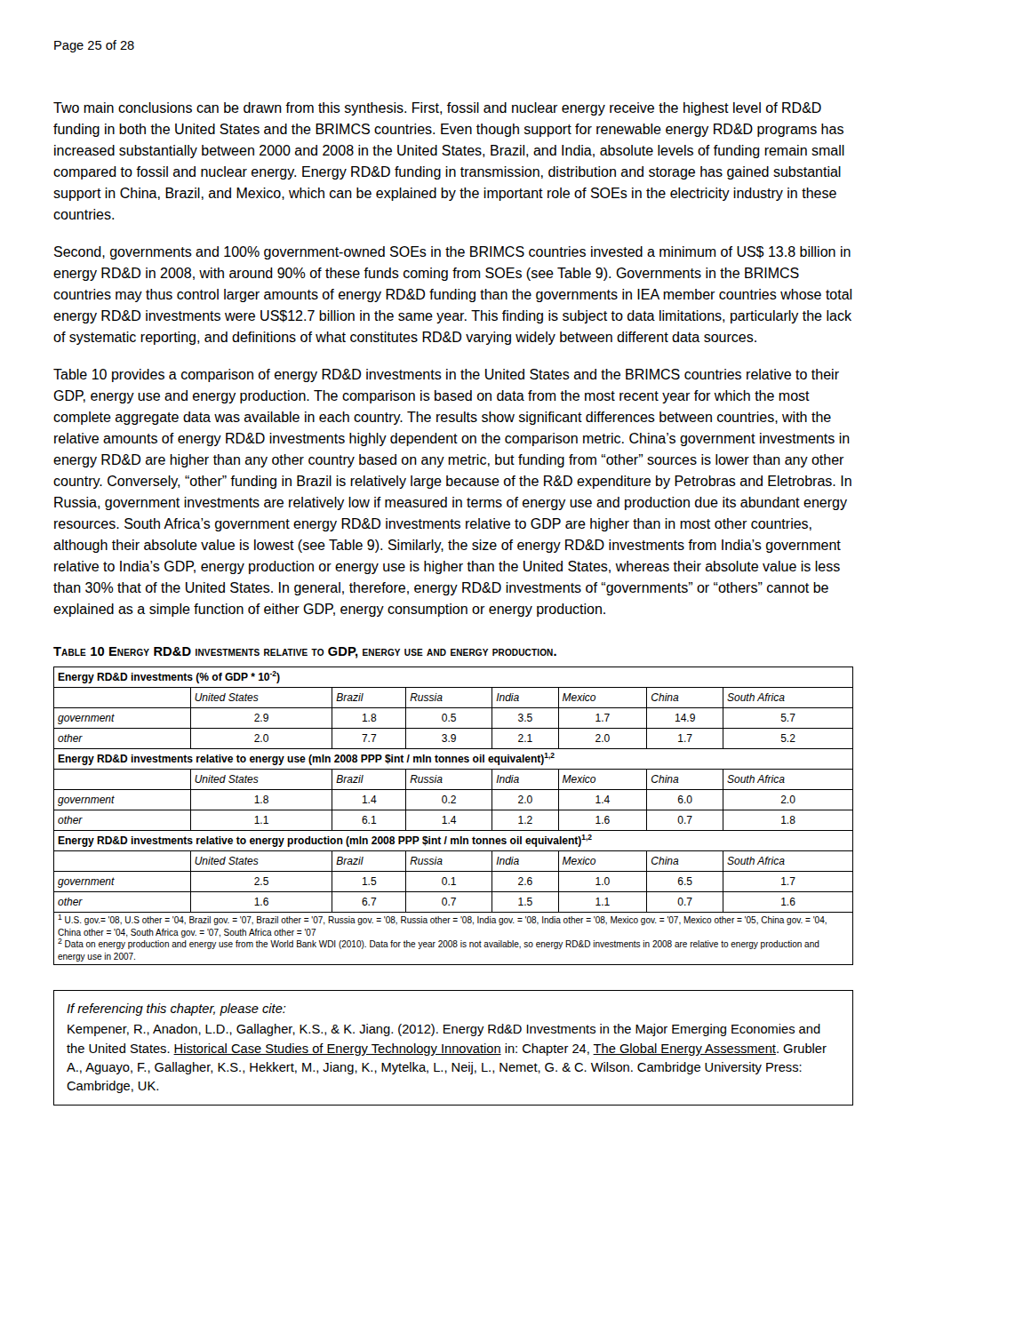Page 25 of 28
Two main conclusions can be drawn from this synthesis. First, fossil and nuclear energy receive the highest level of RD&D funding in both the United States and the BRIMCS countries. Even though support for renewable energy RD&D programs has increased substantially between 2000 and 2008 in the United States, Brazil, and India, absolute levels of funding remain small compared to fossil and nuclear energy. Energy RD&D funding in transmission, distribution and storage has gained substantial support in China, Brazil, and Mexico, which can be explained by the important role of SOEs in the electricity industry in these countries.
Second, governments and 100% government-owned SOEs in the BRIMCS countries invested a minimum of US$ 13.8 billion in energy RD&D in 2008, with around 90% of these funds coming from SOEs (see Table 9). Governments in the BRIMCS countries may thus control larger amounts of energy RD&D funding than the governments in IEA member countries whose total energy RD&D investments were US$12.7 billion in the same year. This finding is subject to data limitations, particularly the lack of systematic reporting, and definitions of what constitutes RD&D varying widely between different data sources.
Table 10 provides a comparison of energy RD&D investments in the United States and the BRIMCS countries relative to their GDP, energy use and energy production. The comparison is based on data from the most recent year for which the most complete aggregate data was available in each country. The results show significant differences between countries, with the relative amounts of energy RD&D investments highly dependent on the comparison metric. China’s government investments in energy RD&D are higher than any other country based on any metric, but funding from “other” sources is lower than any other country. Conversely, “other” funding in Brazil is relatively large because of the R&D expenditure by Petrobras and Eletrobras. In Russia, government investments are relatively low if measured in terms of energy use and production due its abundant energy resources. South Africa’s government energy RD&D investments relative to GDP are higher than in most other countries, although their absolute value is lowest (see Table 9). Similarly, the size of energy RD&D investments from India’s government relative to India’s GDP, energy production or energy use is higher than the United States, whereas their absolute value is less than 30% that of the United States. In general, therefore, energy RD&D investments of “governments” or “others” cannot be explained as a simple function of either GDP, energy consumption or energy production.
Table 10 Energy RD&D investments relative to GDP, energy use and energy production.
| Energy RD&D investments (% of GDP * 10 -2 ) |
| | United States | Brazil | Russia | India | Mexico | China | South Africa |
| government | 2.9 | 1.8 | 0.5 | 3.5 | 1.7 | 14.9 | 5.7 |
| other | 2.0 | 7.7 | 3.9 | 2.1 | 2.0 | 1.7 | 5.2 |
| Energy RD&D investments relative to energy use (mln 2008 PPP $int / mln tonnes oil equivalent) 1,2 |
| | United States | Brazil | Russia | India | Mexico | China | South Africa |
| government | 1.8 | 1.4 | 0.2 | 2.0 | 1.4 | 6.0 | 2.0 |
| other | 1.1 | 6.1 | 1.4 | 1.2 | 1.6 | 0.7 | 1.8 |
| Energy RD&D investments relative to energy production (mln 2008 PPP $int / mln tonnes oil equivalent) 1,2 |
| | United States | Brazil | Russia | India | Mexico | China | South Africa |
| government | 2.5 | 1.5 | 0.1 | 2.6 | 1.0 | 6.5 | 1.7 |
| other | 1.6 | 6.7 | 0.7 | 1.5 | 1.1 | 0.7 | 1.6 |
| 1 U.S. gov.= '08, U.S other = '04, Brazil gov. = '07, Brazil other = '07, Russia gov. = '08, Russia other = '08, India gov. = '08, India other = '08, Mexico gov. = '07, Mexico other = '05, China gov. = '04, China other = '04, South Africa gov. = '07, South Africa other = '07 2 Data on energy production and energy use from the World Bank WDI (2010). Data for the year 2008 is not available, so energy RD&D investments in 2008 are relative to energy production and energy use in 2007. |
If referencing this chapter, please cite:
Kempener, R., Anadon, L.D., Gallagher, K.S., & K. Jiang. (2012). Energy Rd&D Investments in the Major Emerging Economies and the United States. Historical Case Studies of Energy Technology Innovation in: Chapter 24, The Global Energy Assessment. Grubler A., Aguayo, F., Gallagher, K.S., Hekkert, M., Jiang, K., Mytelka, L., Neij, L., Nemet, G. & C. Wilson. Cambridge University Press: Cambridge, UK.